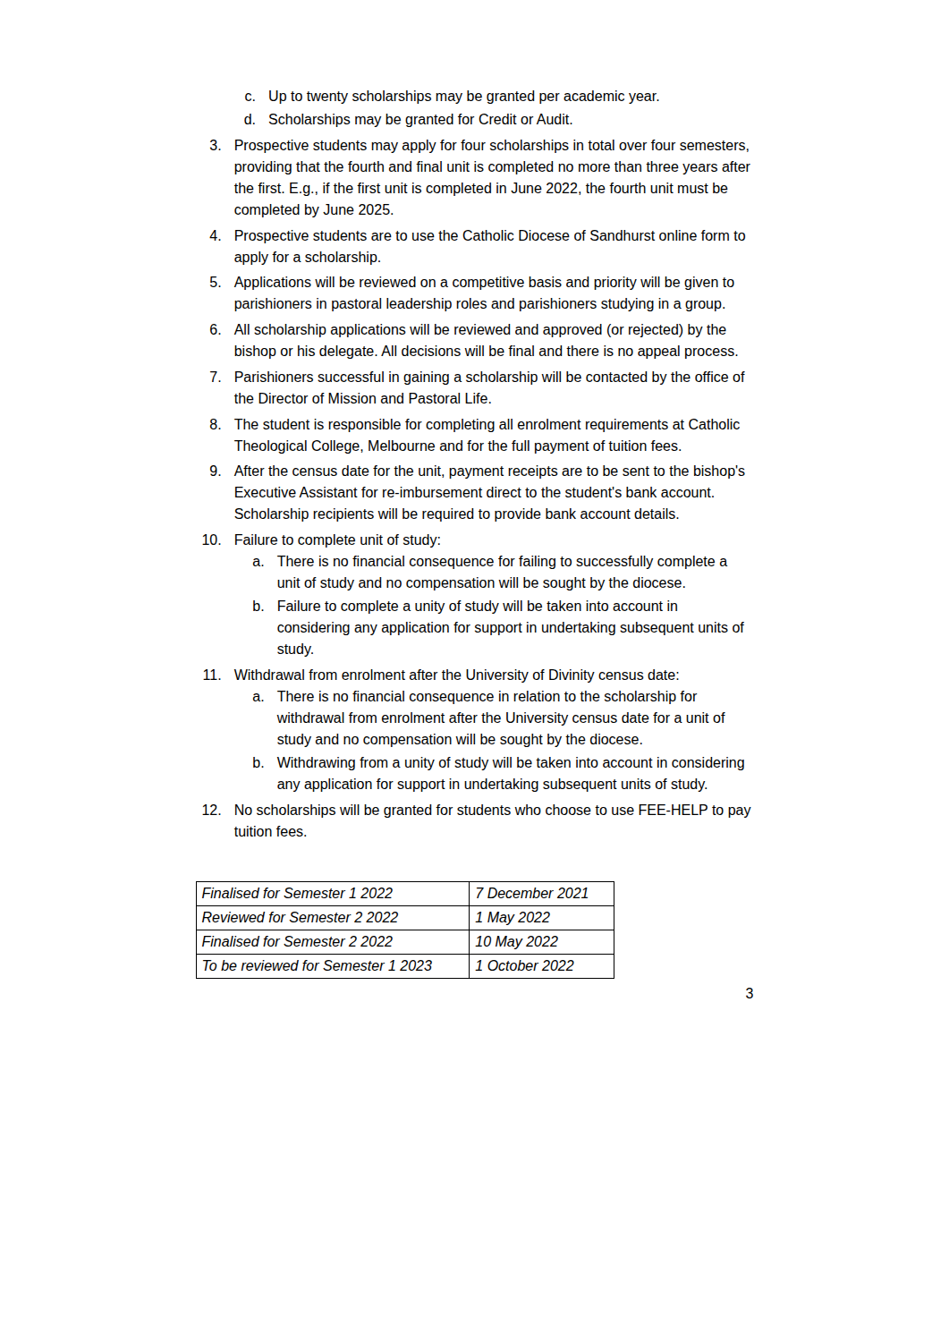Up to twenty scholarships may be granted per academic year.
Scholarships may be granted for Credit or Audit.
Prospective students may apply for four scholarships in total over four semesters, providing that the fourth and final unit is completed no more than three years after the first. E.g., if the first unit is completed in June 2022, the fourth unit must be completed by June 2025.
Prospective students are to use the Catholic Diocese of Sandhurst online form to apply for a scholarship.
Applications will be reviewed on a competitive basis and priority will be given to parishioners in pastoral leadership roles and parishioners studying in a group.
All scholarship applications will be reviewed and approved (or rejected) by the bishop or his delegate. All decisions will be final and there is no appeal process.
Parishioners successful in gaining a scholarship will be contacted by the office of the Director of Mission and Pastoral Life.
The student is responsible for completing all enrolment requirements at Catholic Theological College, Melbourne and for the full payment of tuition fees.
After the census date for the unit, payment receipts are to be sent to the bishop's Executive Assistant for re-imbursement direct to the student's bank account. Scholarship recipients will be required to provide bank account details.
Failure to complete unit of study:
There is no financial consequence for failing to successfully complete a unit of study and no compensation will be sought by the diocese.
Failure to complete a unity of study will be taken into account in considering any application for support in undertaking subsequent units of study.
Withdrawal from enrolment after the University of Divinity census date:
There is no financial consequence in relation to the scholarship for withdrawal from enrolment after the University census date for a unit of study and no compensation will be sought by the diocese.
Withdrawing from a unity of study will be taken into account in considering any application for support in undertaking subsequent units of study.
No scholarships will be granted for students who choose to use FEE-HELP to pay tuition fees.
| Finalised for Semester 1 2022 | 7 December 2021 |
| Reviewed for Semester 2 2022 | 1 May 2022 |
| Finalised for Semester 2 2022 | 10 May 2022 |
| To be reviewed for Semester 1 2023 | 1 October 2022 |
3